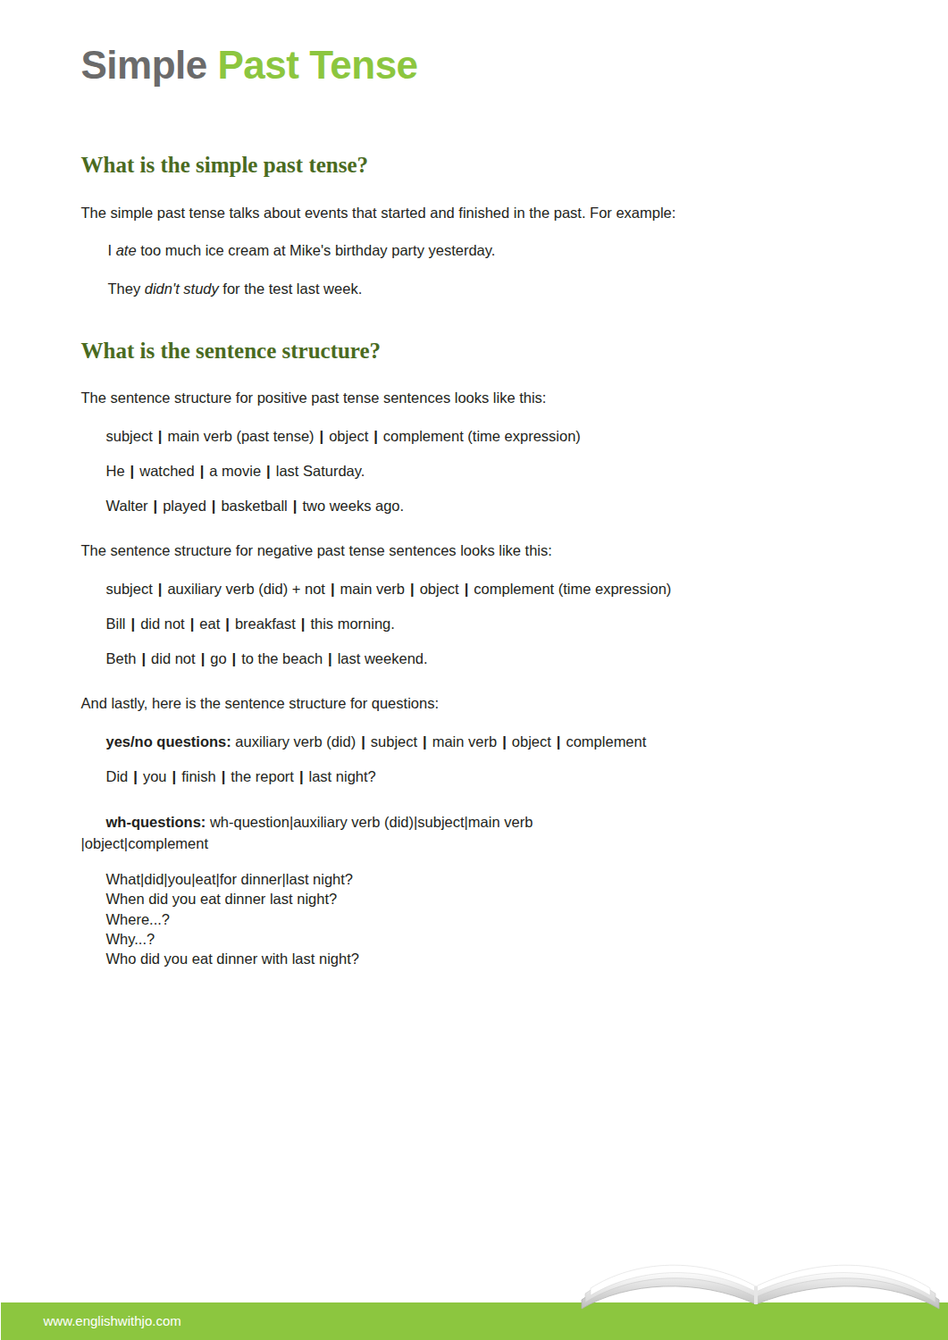Simple Past Tense
What is the simple past tense?
The simple past tense talks about events that started and finished in the past. For example:
I ate too much ice cream at Mike's birthday party yesterday.
They didn't study for the test last week.
What is the sentence structure?
The sentence structure for positive past tense sentences looks like this:
subject|main verb (past tense)|object|complement (time expression)
He|watched|a movie|last Saturday.
Walter|played|basketball|two weeks ago.
The sentence structure for negative past tense sentences looks like this:
subject|auxiliary verb (did) + not|main verb|object|complement (time expression)
Bill|did not|eat|breakfast|this morning.
Beth|did not|go|to the beach|last weekend.
And lastly, here is the sentence structure for questions:
yes/no questions: auxiliary verb (did)|subject|main verb|object|complement
Did|you|finish|the report|last night?
wh-questions: wh-question|auxiliary verb (did)|subject|main verb
|object|complement
What|did|you|eat|for dinner|last night?
When did you eat dinner last night?
Where...?
Why...?
Who did you eat dinner with last night?
www.englishwithjo.com